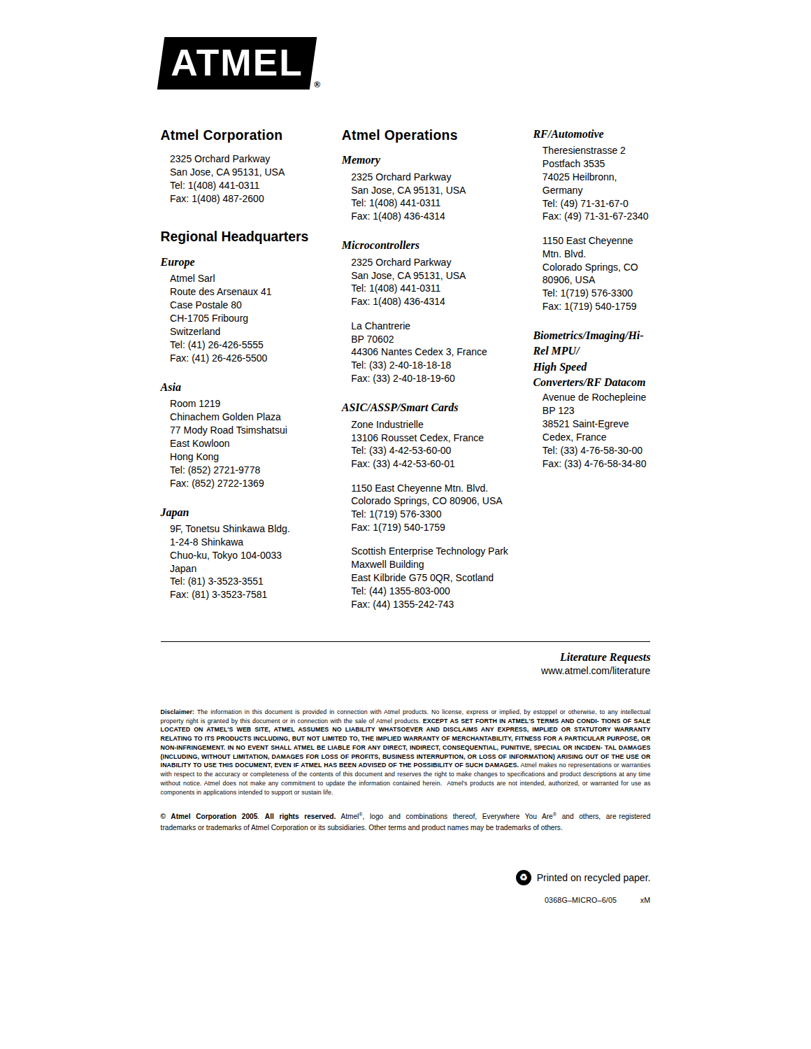ATMEL
®
Atmel Corporation
2325 Orchard Parkway
San Jose, CA 95131, USA
Tel: 1(408) 441-0311
Fax: 1(408) 487-2600
Regional Headquarters
Europe
Atmel Sarl
Route des Arsenaux 41
Case Postale 80
CH-1705 Fribourg
Switzerland
Tel: (41) 26-426-5555
Fax: (41) 26-426-5500
Asia
Room 1219
Chinachem Golden Plaza
77 Mody Road Tsimshatsui
East Kowloon
Hong Kong
Tel: (852) 2721-9778
Fax: (852) 2722-1369
Japan
9F, Tonetsu Shinkawa Bldg.
1-24-8 Shinkawa
Chuo-ku, Tokyo 104-0033
Japan
Tel: (81) 3-3523-3551
Fax: (81) 3-3523-7581
Atmel Operations
Memory
2325 Orchard Parkway
San Jose, CA 95131, USA
Tel: 1(408) 441-0311
Fax: 1(408) 436-4314
Microcontrollers
2325 Orchard Parkway
San Jose, CA 95131, USA
Tel: 1(408) 441-0311
Fax: 1(408) 436-4314
La Chantrerie
BP 70602
44306 Nantes Cedex 3, France
Tel: (33) 2-40-18-18-18
Fax: (33) 2-40-18-19-60
ASIC/ASSP/Smart Cards
Zone Industrielle
13106 Rousset Cedex, France
Tel: (33) 4-42-53-60-00
Fax: (33) 4-42-53-60-01
1150 East Cheyenne Mtn. Blvd.
Colorado Springs, CO 80906, USA
Tel: 1(719) 576-3300
Fax: 1(719) 540-1759
Scottish Enterprise Technology Park
Maxwell Building
East Kilbride G75 0QR, Scotland
Tel: (44) 1355-803-000
Fax: (44) 1355-242-743
RF/Automotive
Theresienstrasse 2
Postfach 3535
74025 Heilbronn, Germany
Tel: (49) 71-31-67-0
Fax: (49) 71-31-67-2340
1150 East Cheyenne Mtn. Blvd.
Colorado Springs, CO 80906, USA
Tel: 1(719) 576-3300
Fax: 1(719) 540-1759
Biometrics/Imaging/Hi-Rel MPU/
High Speed Converters/RF Datacom
Avenue de Rochepleine
BP 123
38521 Saint-Egreve Cedex, France
Tel: (33) 4-76-58-30-00
Fax: (33) 4-76-58-34-80
Literature Requests
www.atmel.com/literature
Disclaimer: The information in this document is provided in connection with Atmel products. No license, express or implied, by estoppel or otherwise, to any intellectual property right is granted by this document or in connection with the sale of Atmel products. EXCEPT AS SET FORTH IN ATMEL'S TERMS AND CONDI- TIONS OF SALE LOCATED ON ATMEL'S WEB SITE, ATMEL ASSUMES NO LIABILITY WHATSOEVER AND DISCLAIMS ANY EXPRESS, IMPLIED OR STATUTORY WARRANTY RELATING TO ITS PRODUCTS INCLUDING, BUT NOT LIMITED TO, THE IMPLIED WARRANTY OF MERCHANTABILITY, FITNESS FOR A PARTICULAR PURPOSE, OR NON-INFRINGEMENT. IN NO EVENT SHALL ATMEL BE LIABLE FOR ANY DIRECT, INDIRECT, CONSEQUENTIAL, PUNITIVE, SPECIAL OR INCIDEN- TAL DAMAGES (INCLUDING, WITHOUT LIMITATION, DAMAGES FOR LOSS OF PROFITS, BUSINESS INTERRUPTION, OR LOSS OF INFORMATION) ARISING OUT OF THE USE OR INABILITY TO USE THIS DOCUMENT, EVEN IF ATMEL HAS BEEN ADVISED OF THE POSSIBILITY OF SUCH DAMAGES. Atmel makes no representations or warranties with respect to the accuracy or completeness of the contents of this document and reserves the right to make changes to specifications and product descriptions at any time without notice. Atmel does not make any commitment to update the information contained herein. Atmel's products are not intended, authorized, or warranted for use as components in applications intended to support or sustain life.
© Atmel Corporation 2005. All rights reserved. Atmel®, logo and combinations thereof, Everywhere You Are® and others, are registered trademarks or trademarks of Atmel Corporation or its subsidiaries. Other terms and product names may be trademarks of others.
♻ Printed on recycled paper.
0368G–MICRO–6/05xM